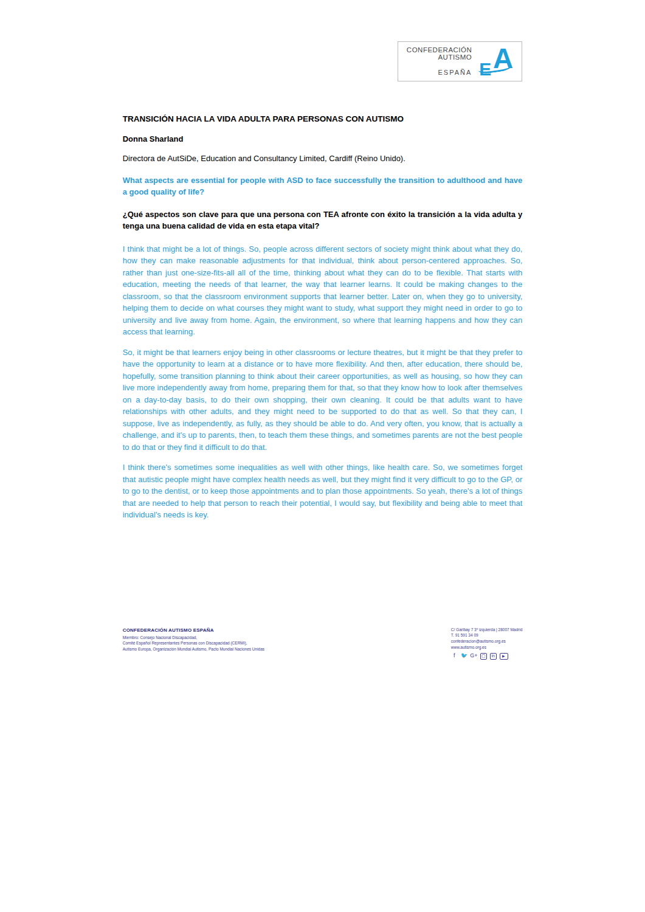CONFEDERACIÓN
AUTISMO
ESPAÑA
A
E
TRANSICIÓN HACIA LA VIDA ADULTA PARA PERSONAS CON AUTISMO
Donna Sharland
Directora de AutSiDe, Education and Consultancy Limited, Cardiff (Reino Unido).
What aspects are essential for people with ASD to face successfully the transition to adulthood and have a good quality of life?
¿Qué aspectos son clave para que una persona con TEA afronte con éxito la transición a la vida adulta y tenga una buena calidad de vida en esta etapa vital?
I think that might be a lot of things. So, people across different sectors of society might think about what they do, how they can make reasonable adjustments for that individual, think about person-centered approaches. So, rather than just one-size-fits-all all of the time, thinking about what they can do to be flexible. That starts with education, meeting the needs of that learner, the way that learner learns. It could be making changes to the classroom, so that the classroom environment supports that learner better. Later on, when they go to university, helping them to decide on what courses they might want to study, what support they might need in order to go to university and live away from home. Again, the environment, so where that learning happens and how they can access that learning.
So, it might be that learners enjoy being in other classrooms or lecture theatres, but it might be that they prefer to have the opportunity to learn at a distance or to have more flexibility. And then, after education, there should be, hopefully, some transition planning to think about their career opportunities, as well as housing, so how they can live more independently away from home, preparing them for that, so that they know how to look after themselves on a day-to-day basis, to do their own shopping, their own cleaning. It could be that adults want to have relationships with other adults, and they might need to be supported to do that as well. So that they can, I suppose, live as independently, as fully, as they should be able to do. And very often, you know, that is actually a challenge, and it's up to parents, then, to teach them these things, and sometimes parents are not the best people to do that or they find it difficult to do that.
I think there's sometimes some inequalities as well with other things, like health care. So, we sometimes forget that autistic people might have complex health needs as well, but they might find it very difficult to go to the GP, or to go to the dentist, or to keep those appointments and to plan those appointments. So yeah, there's a lot of things that are needed to help that person to reach their potential, I would say, but flexibility and being able to meet that individual's needs is key.
CONFEDERACIÓN AUTISMO ESPAÑA
Miembro: Consejo Nacional Discapacidad,
Comité Español Representantes Personas con Discapacidad (CERMI),
Autismo Europa, Organización Mundial Autismo, Pacto Mundial Naciones Unidas
C/ Garibay 7 3º izquierda | 28007 Madrid
T. 91 591 34 09
confederacion@autismo.org.es
www.autismo.org.es
f 🐦 G+ ▢ in ▶